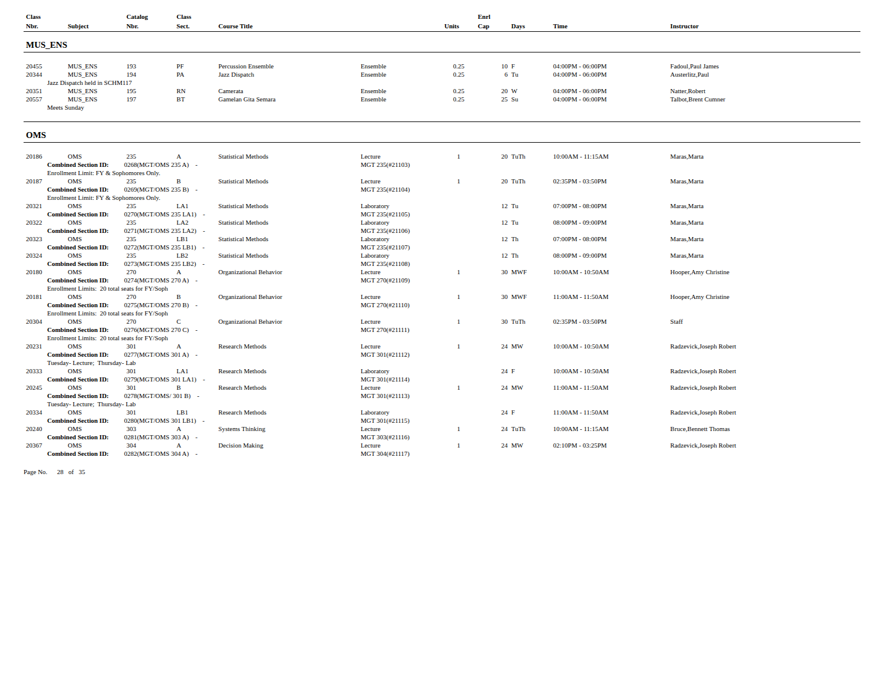| Class | | Catalog | Class | | | | Enrl | | | |
| --- | --- | --- | --- | --- | --- | --- | --- | --- | --- | --- |
| Nbr. | Subject | Nbr. | Sect. | Course Title | | Units | Cap | Days | Time | Instructor |
| MUS_ENS |
| 20455 | MUS_ENS | 193 | PF | Percussion Ensemble | Ensemble | 0.25 | 10 | F | 04:00PM - 06:00PM | Fadoul,Paul James |
| 20344 | MUS_ENS | 194 | PA | Jazz Dispatch | Ensemble | 0.25 | 6 | Tu | 04:00PM - 06:00PM | Austerlitz,Paul |
| Jazz Dispatch held in SCHM117 |
| 20351 | MUS_ENS | 195 | RN | Camerata | Ensemble | 0.25 | 20 | W | 04:00PM - 06:00PM | Natter,Robert |
| 20557 | MUS_ENS | 197 | BT | Gamelan Gita Semara | Ensemble | 0.25 | 25 | Su | 04:00PM - 06:00PM | Talbot,Brent Cumner |
| Meets Sunday |
| OMS |
| 20186 | OMS | 235 | A | Statistical Methods | Lecture | 1 | 20 | TuTh | 10:00AM - 11:15AM | Maras,Marta |
| Combined Section ID: | 0268(MGT/OMS 235 A) - | MGT 235(#21103) |
| Enrollment Limit: FY & Sophomores Only. |
| 20187 | OMS | 235 | B | Statistical Methods | Lecture | 1 | 20 | TuTh | 02:35PM - 03:50PM | Maras,Marta |
| Combined Section ID: | 0269(MGT/OMS 235 B) - | MGT 235(#21104) |
| Enrollment Limit: FY & Sophomores Only. |
| 20321 | OMS | 235 | LA1 | Statistical Methods | Laboratory | | 12 | Tu | 07:00PM - 08:00PM | Maras,Marta |
| Combined Section ID: | 0270(MGT/OMS 235 LA1) - | MGT 235(#21105) |
| 20322 | OMS | 235 | LA2 | Statistical Methods | Laboratory | | 12 | Tu | 08:00PM - 09:00PM | Maras,Marta |
| Combined Section ID: | 0271(MGT/OMS 235 LA2) - | MGT 235(#21106) |
| 20323 | OMS | 235 | LB1 | Statistical Methods | Laboratory | | 12 | Th | 07:00PM - 08:00PM | Maras,Marta |
| Combined Section ID: | 0272(MGT/OMS 235 LB1) - | MGT 235(#21107) |
| 20324 | OMS | 235 | LB2 | Statistical Methods | Laboratory | | 12 | Th | 08:00PM - 09:00PM | Maras,Marta |
| Combined Section ID: | 0273(MGT/OMS 235 LB2) - | MGT 235(#21108) |
| 20180 | OMS | 270 | A | Organizational Behavior | Lecture | 1 | 30 | MWF | 10:00AM - 10:50AM | Hooper,Amy Christine |
| Combined Section ID: | 0274(MGT/OMS 270 A) - | MGT 270(#21109) |
| Enrollment Limits: 20 total seats for FY/Soph |
| 20181 | OMS | 270 | B | Organizational Behavior | Lecture | 1 | 30 | MWF | 11:00AM - 11:50AM | Hooper,Amy Christine |
| Combined Section ID: | 0275(MGT/OMS 270 B) - | MGT 270(#21110) |
| Enrollment Limits: 20 total seats for FY/Soph |
| 20304 | OMS | 270 | C | Organizational Behavior | Lecture | 1 | 30 | TuTh | 02:35PM - 03:50PM | Staff |
| Combined Section ID: | 0276(MGT/OMS 270 C) - | MGT 270(#21111) |
| Enrollment Limits: 20 total seats for FY/Soph |
| 20231 | OMS | 301 | A | Research Methods | Lecture | 1 | 24 | MW | 10:00AM - 10:50AM | Radzevick,Joseph Robert |
| Combined Section ID: | 0277(MGT/OMS 301 A) - | MGT 301(#21112) |
| Tuesday- Lecture; Thursday- Lab |
| 20333 | OMS | 301 | LA1 | Research Methods | Laboratory | | 24 | F | 10:00AM - 10:50AM | Radzevick,Joseph Robert |
| Combined Section ID: | 0279(MGT/OMS 301 LA1) - | MGT 301(#21114) |
| 20245 | OMS | 301 | B | Research Methods | Lecture | 1 | 24 | MW | 11:00AM - 11:50AM | Radzevick,Joseph Robert |
| Combined Section ID: | 0278(MGT/OMS/ 301 B) - | MGT 301(#21113) |
| Tuesday- Lecture; Thursday- Lab |
| 20334 | OMS | 301 | LB1 | Research Methods | Laboratory | | 24 | F | 11:00AM - 11:50AM | Radzevick,Joseph Robert |
| Combined Section ID: | 0280(MGT/OMS 301 LB1) - | MGT 301(#21115) |
| 20240 | OMS | 303 | A | Systems Thinking | Lecture | 1 | 24 | TuTh | 10:00AM - 11:15AM | Bruce,Bennett Thomas |
| Combined Section ID: | 0281(MGT/OMS 303 A) - | MGT 303(#21116) |
| 20367 | OMS | 304 | A | Decision Making | Lecture | 1 | 24 | MW | 02:10PM - 03:25PM | Radzevick,Joseph Robert |
| Combined Section ID: | 0282(MGT/OMS 304 A) - | MGT 304(#21117) |
Page No. 28 of 35